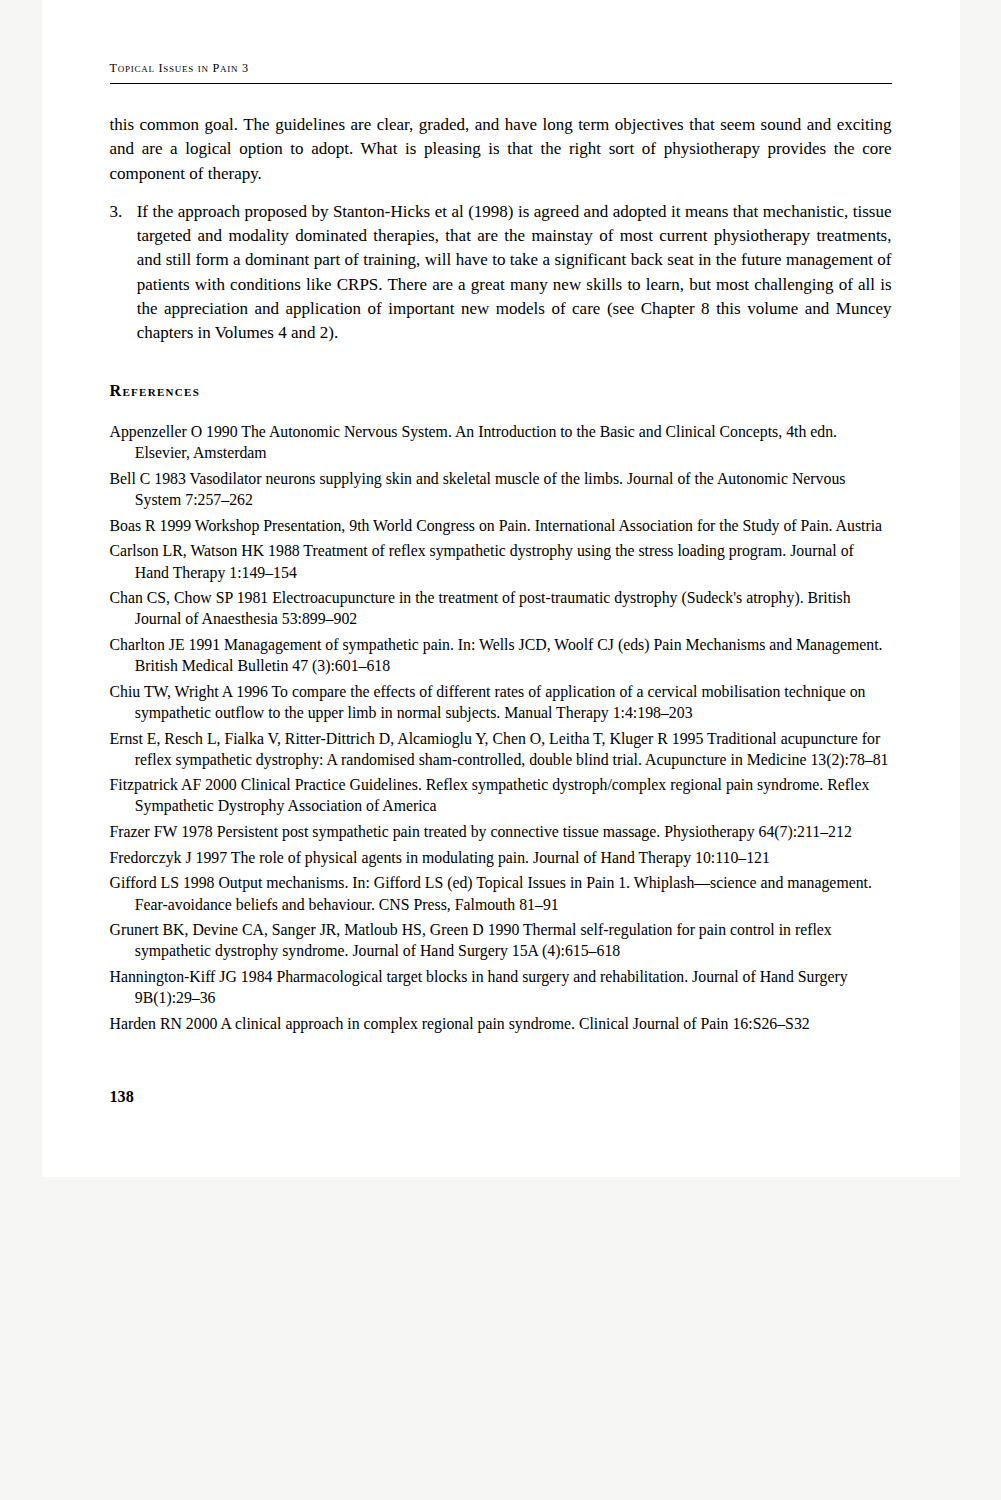Topical Issues in Pain 3
this common goal. The guidelines are clear, graded, and have long term objectives that seem sound and exciting and are a logical option to adopt. What is pleasing is that the right sort of physiotherapy provides the core component of therapy.
3. If the approach proposed by Stanton-Hicks et al (1998) is agreed and adopted it means that mechanistic, tissue targeted and modality dominated therapies, that are the mainstay of most current physiotherapy treatments, and still form a dominant part of training, will have to take a significant back seat in the future management of patients with conditions like CRPS. There are a great many new skills to learn, but most challenging of all is the appreciation and application of important new models of care (see Chapter 8 this volume and Muncey chapters in Volumes 4 and 2).
References
Appenzeller O 1990 The Autonomic Nervous System. An Introduction to the Basic and Clinical Concepts, 4th edn. Elsevier, Amsterdam
Bell C 1983 Vasodilator neurons supplying skin and skeletal muscle of the limbs. Journal of the Autonomic Nervous System 7:257–262
Boas R 1999 Workshop Presentation, 9th World Congress on Pain. International Association for the Study of Pain. Austria
Carlson LR, Watson HK 1988 Treatment of reflex sympathetic dystrophy using the stress loading program. Journal of Hand Therapy 1:149–154
Chan CS, Chow SP 1981 Electroacupuncture in the treatment of post-traumatic dystrophy (Sudeck's atrophy). British Journal of Anaesthesia 53:899–902
Charlton JE 1991 Managagement of sympathetic pain. In: Wells JCD, Woolf CJ (eds) Pain Mechanisms and Management. British Medical Bulletin 47 (3):601–618
Chiu TW, Wright A 1996 To compare the effects of different rates of application of a cervical mobilisation technique on sympathetic outflow to the upper limb in normal subjects. Manual Therapy 1:4:198–203
Ernst E, Resch L, Fialka V, Ritter-Dittrich D, Alcamioglu Y, Chen O, Leitha T, Kluger R 1995 Traditional acupuncture for reflex sympathetic dystrophy: A randomised sham-controlled, double blind trial. Acupuncture in Medicine 13(2):78–81
Fitzpatrick AF 2000 Clinical Practice Guidelines. Reflex sympathetic dystroph/complex regional pain syndrome. Reflex Sympathetic Dystrophy Association of America
Frazer FW 1978 Persistent post sympathetic pain treated by connective tissue massage. Physiotherapy 64(7):211–212
Fredorczyk J 1997 The role of physical agents in modulating pain. Journal of Hand Therapy 10:110–121
Gifford LS 1998 Output mechanisms. In: Gifford LS (ed) Topical Issues in Pain 1. Whiplash—science and management. Fear-avoidance beliefs and behaviour. CNS Press, Falmouth 81–91
Grunert BK, Devine CA, Sanger JR, Matloub HS, Green D 1990 Thermal self-regulation for pain control in reflex sympathetic dystrophy syndrome. Journal of Hand Surgery 15A (4):615–618
Hannington-Kiff JG 1984 Pharmacological target blocks in hand surgery and rehabilitation. Journal of Hand Surgery 9B(1):29–36
Harden RN 2000 A clinical approach in complex regional pain syndrome. Clinical Journal of Pain 16:S26–S32
138